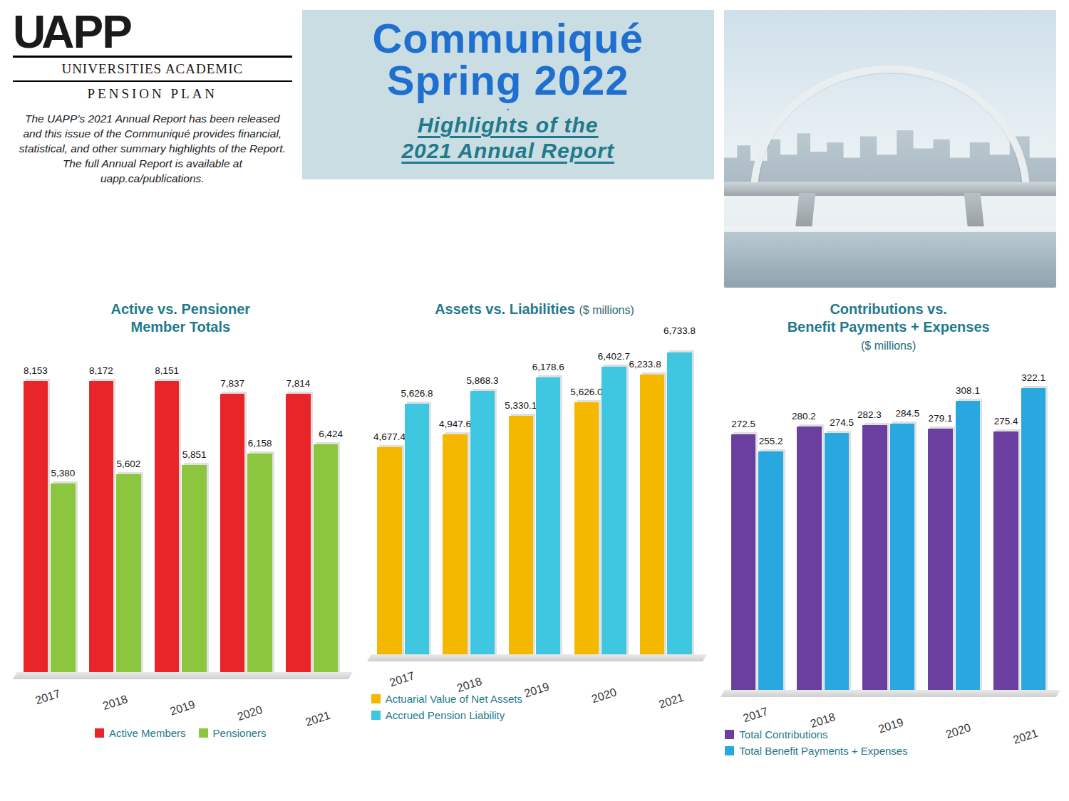UAPP
UNIVERSITIES ACADEMIC
PENSION PLAN
The UAPP’s 2021 Annual Report has been released and this issue of the Communiqué provides financial, statistical, and other summary highlights of the Report. The full Annual Report is available at uapp.ca/publications.
Communiqué
Spring 2022
.
Highlights of the
2021 Annual Report
Active vs. Pensioner
Member Totals
8,153
5,380
8,172
5,602
8,151
5,851
7,837
6,158
7,814
6,424
2017
2018
2019
2020
2021
Active Members Pensioners
Assets vs. Liabilities ($ millions)
4,677.4
5,626.8
4,947.6
5,868.3
5,330.1
6,178.6
5,626.0
6,402.7
6,233.8
6,733.8
2017
2018
2019
2020
2021
Actuarial Value of Net Assets Accrued Pension Liability
Contributions vs.
Benefit Payments + Expenses
($ millions)
272.5
255.2
280.2
274.5
282.3
284.5
279.1
308.1
275.4
322.1
2017
2018
2019
2020
2021
Total Contributions Total Benefit Payments + Expenses